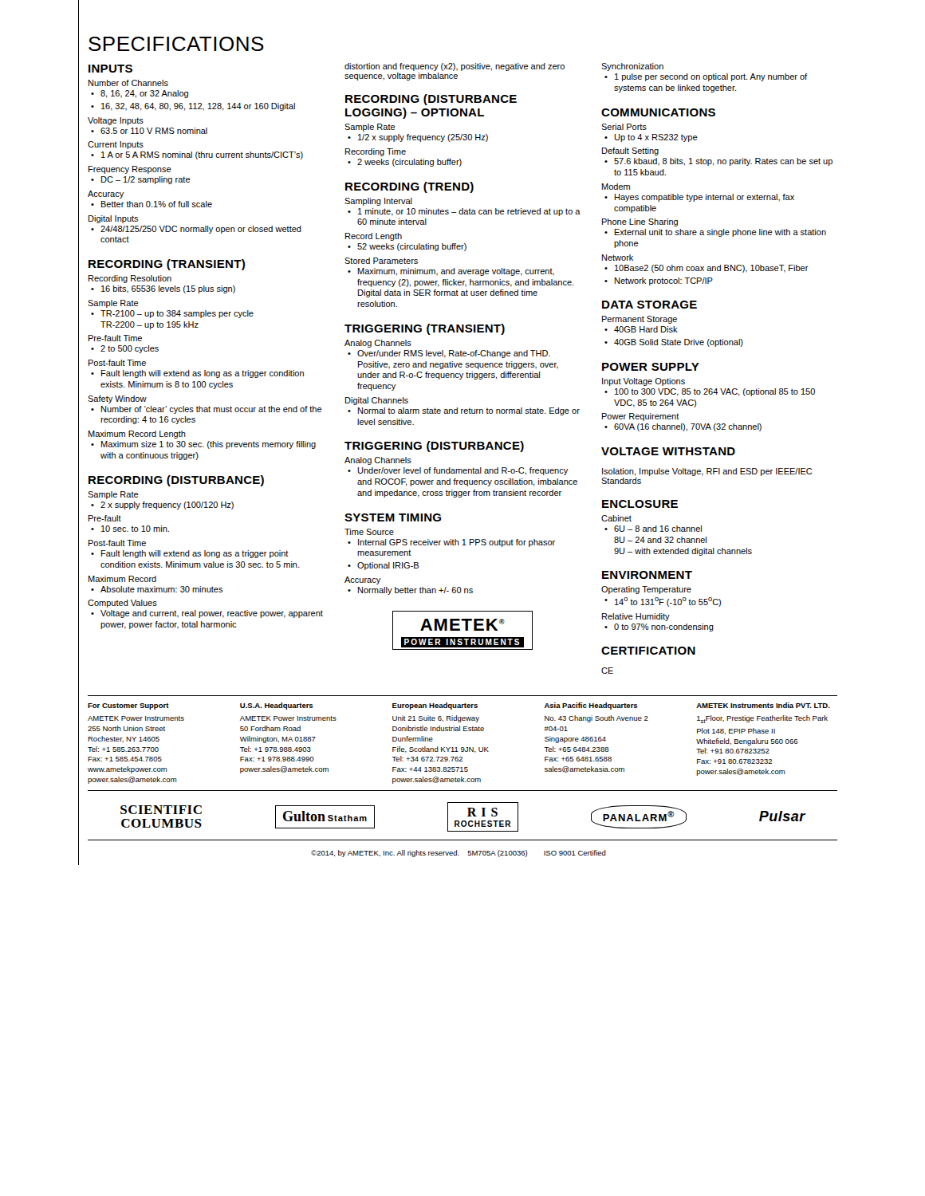SPECIFICATIONS
INPUTS
Number of Channels
8, 16, 24, or 32 Analog
16, 32, 48, 64, 80, 96, 112, 128, 144 or 160 Digital
Voltage Inputs
63.5 or 110 V RMS nominal
Current Inputs
1 A or 5 A RMS nominal (thru current shunts/CICT’s)
Frequency Response
DC – 1/2 sampling rate
Accuracy
Better than 0.1% of full scale
Digital Inputs
24/48/125/250 VDC normally open or closed wetted contact
RECORDING (TRANSIENT)
Recording Resolution
16 bits, 65536 levels (15 plus sign)
Sample Rate
TR-2100 – up to 384 samples per cycle
TR-2200 – up to 195 kHz
Pre-fault Time
2 to 500 cycles
Post-fault Time
Fault length will extend as long as a trigger condition exists. Minimum is 8 to 100 cycles
Safety Window
Number of ‘clear’ cycles that must occur at the end of the recording: 4 to 16 cycles
Maximum Record Length
Maximum size 1 to 30 sec. (this prevents memory filling with a continuous trigger)
RECORDING (DISTURBANCE)
Sample Rate
2 x supply frequency (100/120 Hz)
Pre-fault
10 sec. to 10 min.
Post-fault Time
Fault length will extend as long as a trigger point condition exists. Minimum value is 30 sec. to 5 min.
Maximum Record
Absolute maximum: 30 minutes
Computed Values
Voltage and current, real power, reactive power, apparent power, power factor, total harmonic
distortion and frequency (x2), positive, negative and zero sequence, voltage imbalance
RECORDING (DISTURBANCE LOGGING) – OPTIONAL
Sample Rate
1/2 x supply frequency (25/30 Hz)
Recording Time
2 weeks (circulating buffer)
RECORDING (TREND)
Sampling Interval
1 minute, or 10 minutes – data can be retrieved at up to a 60 minute interval
Record Length
52 weeks (circulating buffer)
Stored Parameters
Maximum, minimum, and average voltage, current, frequency (2), power, flicker, harmonics, and imbalance. Digital data in SER format at user defined time resolution.
TRIGGERING (TRANSIENT)
Analog Channels
Over/under RMS level, Rate-of-Change and THD. Positive, zero and negative sequence triggers, over, under and R-o-C frequency triggers, differential frequency
Digital Channels
Normal to alarm state and return to normal state. Edge or level sensitive.
TRIGGERING (DISTURBANCE)
Analog Channels
Under/over level of fundamental and R-o-C, frequency and ROCOF, power and frequency oscillation, imbalance and impedance, cross trigger from transient recorder
SYSTEM TIMING
Time Source
Internal GPS receiver with 1 PPS output for phasor measurement
Optional IRIG-B
Accuracy
Normally better than +/- 60 ns
AMETEK®
POWER INSTRUMENTS
Synchronization
1 pulse per second on optical port. Any number of systems can be linked together.
COMMUNICATIONS
Serial Ports
Up to 4 x RS232 type
Default Setting
57.6 kbaud, 8 bits, 1 stop, no parity. Rates can be set up to 115 kbaud.
Modem
Hayes compatible type internal or external, fax compatible
Phone Line Sharing
External unit to share a single phone line with a station phone
Network
10Base2 (50 ohm coax and BNC), 10baseT, Fiber
Network protocol: TCP/IP
DATA STORAGE
Permanent Storage
40GB Hard Disk
40GB Solid State Drive (optional)
POWER SUPPLY
Input Voltage Options
100 to 300 VDC, 85 to 264 VAC, (optional 85 to 150 VDC, 85 to 264 VAC)
Power Requirement
60VA (16 channel), 70VA (32 channel)
VOLTAGE WITHSTAND
Isolation, Impulse Voltage, RFI and ESD per IEEE/IEC Standards
ENCLOSURE
Cabinet
6U – 8 and 16 channel
8U – 24 and 32 channel
9U – with extended digital channels
ENVIRONMENT
Operating Temperature
14o to 131oF (-10o to 55oC)
Relative Humidity
0 to 97% non-condensing
CERTIFICATION
CE
For Customer Support AMETEK Power Instruments
255 North Union Street
Rochester, NY 14605
Tel: +1 585.263.7700
Fax: +1 585.454.7805
www.ametekpower.com
power.sales@ametek.com
U.S.A. Headquarters AMETEK Power Instruments
50 Fordham Road
Wilmington, MA 01887
Tel: +1 978.988.4903
Fax: +1 978.988.4990
power.sales@ametek.com
European Headquarters Unit 21 Suite 6, Ridgeway
Donibristle Industrial Estate
Dunfermline
Fife, Scotland KY11 9JN, UK
Tel: +34 672.729.762
Fax: +44 1383.825715
power.sales@ametek.com
Asia Pacific Headquarters No. 43 Changi South Avenue 2
#04-01
Singapore 486164
Tel: +65 6484.2388
Fax: +65 6481.6588
sales@ametekasia.com
AMETEK Instruments India PVT. LTD. 1stFloor, Prestige Featherlite Tech Park
Plot 148, EPIP Phase II
Whitefield, Bengaluru 560 066
Tel: +91 80.67823252
Fax: +91 80.67823232
power.sales@ametek.com
SCIENTIFIC
COLUMBUS
Gulton Statham
R I S
ROCHESTER
PANALARM®
Pulsar
©2014, by AMETEK, Inc. All rights reserved.5M705A (210036) ISO 9001 Certified